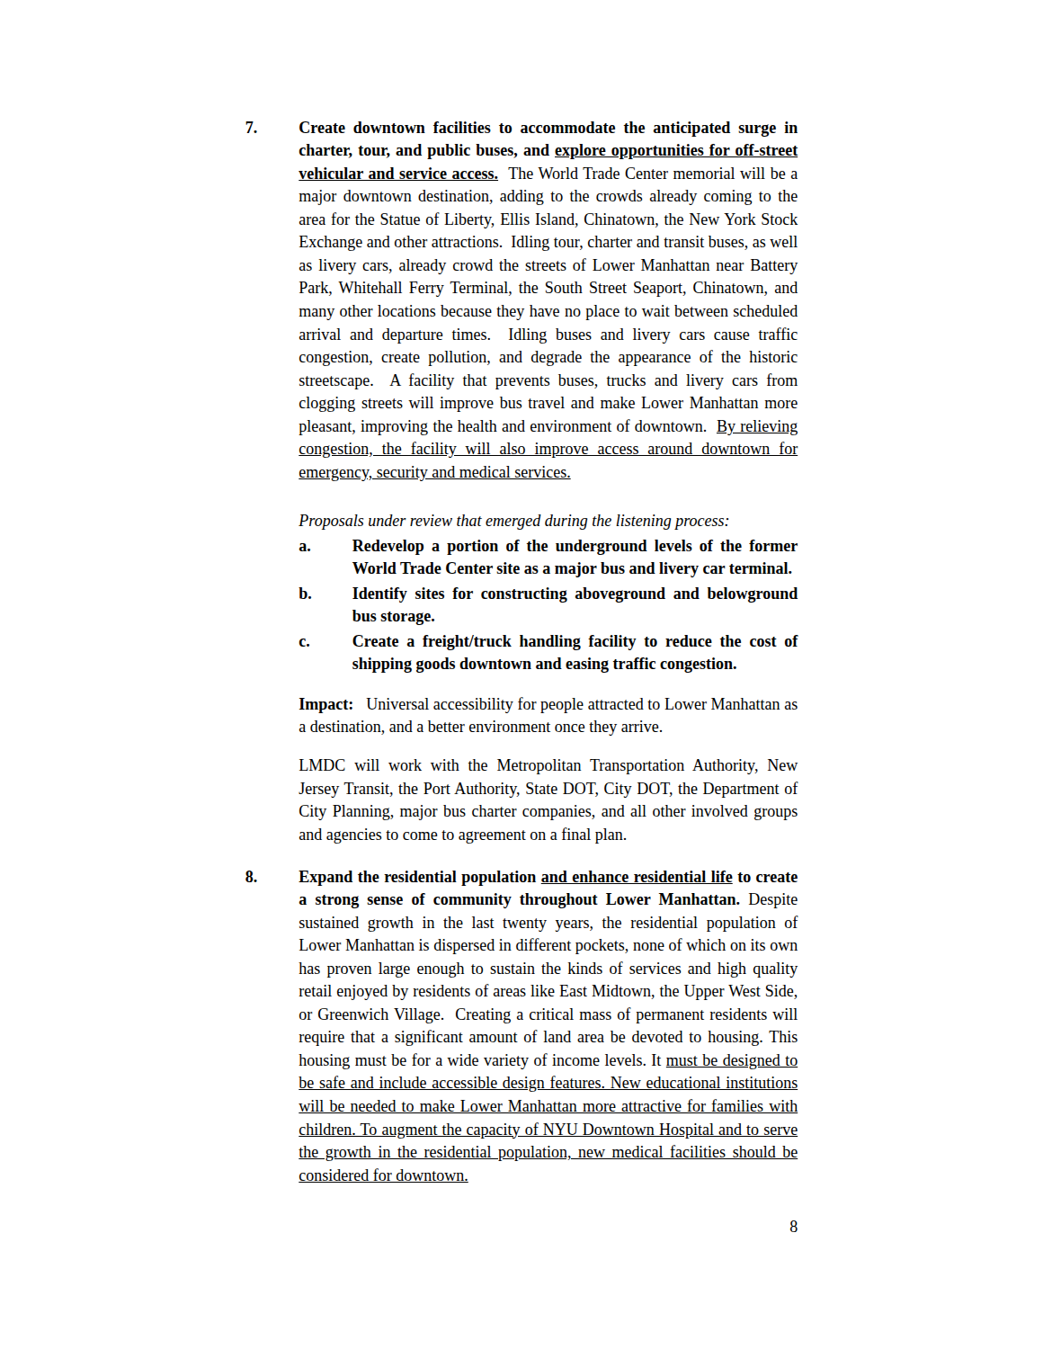7.
Create downtown facilities to accommodate the anticipated surge in charter, tour, and public buses, and explore opportunities for off-street vehicular and service access. The World Trade Center memorial will be a major downtown destination, adding to the crowds already coming to the area for the Statue of Liberty, Ellis Island, Chinatown, the New York Stock Exchange and other attractions. Idling tour, charter and transit buses, as well as livery cars, already crowd the streets of Lower Manhattan near Battery Park, Whitehall Ferry Terminal, the South Street Seaport, Chinatown, and many other locations because they have no place to wait between scheduled arrival and departure times. Idling buses and livery cars cause traffic congestion, create pollution, and degrade the appearance of the historic streetscape. A facility that prevents buses, trucks and livery cars from clogging streets will improve bus travel and make Lower Manhattan more pleasant, improving the health and environment of downtown. By relieving congestion, the facility will also improve access around downtown for emergency, security and medical services.
Proposals under review that emerged during the listening process:
a. Redevelop a portion of the underground levels of the former World Trade Center site as a major bus and livery car terminal.
b. Identify sites for constructing aboveground and belowground bus storage.
c. Create a freight/truck handling facility to reduce the cost of shipping goods downtown and easing traffic congestion.
Impact: Universal accessibility for people attracted to Lower Manhattan as a destination, and a better environment once they arrive.
LMDC will work with the Metropolitan Transportation Authority, New Jersey Transit, the Port Authority, State DOT, City DOT, the Department of City Planning, major bus charter companies, and all other involved groups and agencies to come to agreement on a final plan.
8.
Expand the residential population and enhance residential life to create a strong sense of community throughout Lower Manhattan. Despite sustained growth in the last twenty years, the residential population of Lower Manhattan is dispersed in different pockets, none of which on its own has proven large enough to sustain the kinds of services and high quality retail enjoyed by residents of areas like East Midtown, the Upper West Side, or Greenwich Village. Creating a critical mass of permanent residents will require that a significant amount of land area be devoted to housing. This housing must be for a wide variety of income levels. It must be designed to be safe and include accessible design features. New educational institutions will be needed to make Lower Manhattan more attractive for families with children. To augment the capacity of NYU Downtown Hospital and to serve the growth in the residential population, new medical facilities should be considered for downtown.
8